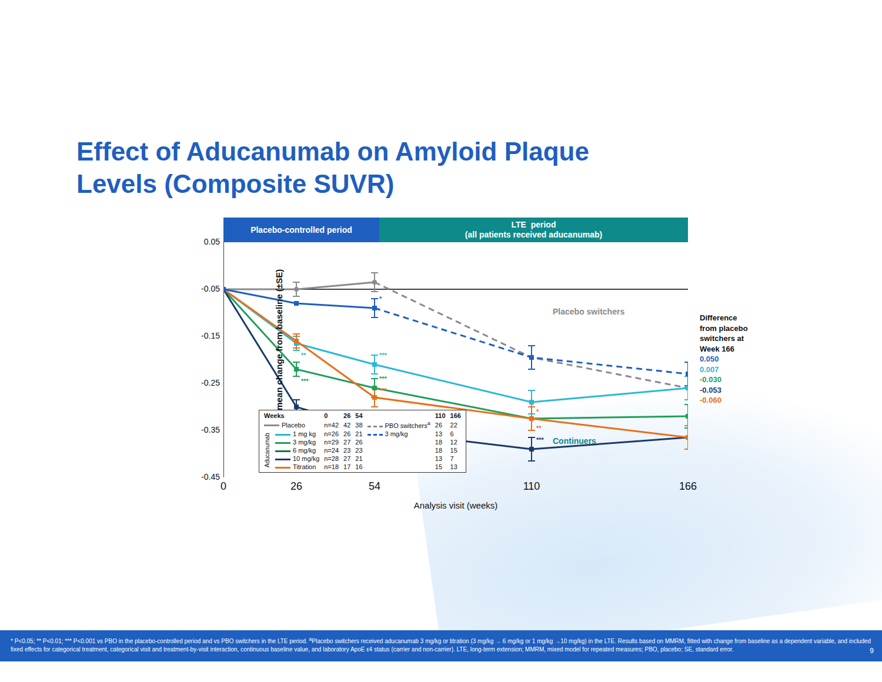Effect of Aducanumab on Amyloid Plaque
Levels (Composite SUVR)
Placebo-controlled period
LTE period
(all patients received aducanumab)
Adjusted mean change from baseline (±SE)
0.05
-0.05
-0.15
-0.25
-0.35
-0.45
0
26
54
110
166
Analysis visit (weeks)
** *** *** * *** *** *** *** * ** ***
Placebo switchers
Continuers
Difference
from placebo
switchers at
Week 166
0.050
0.007
-0.030
-0.053
-0.060
| Weeks | 0 | 26 | 54 | | 110 | 166 |
| Placebo | n=42 | 42 | 38 | PBO switchers a | 26 | 22 |
| Aducanumab | 1 mg kg | n=26 | 26 | 21 | 3 mg/kg | 13 | 6 |
| 3 mg/kg | n=29 | 27 | 26 | | 18 | 12 |
| 6 mg/kg | n=24 | 23 | 23 | | 18 | 15 |
| 10 mg/kg | n=28 | 27 | 21 | | 13 | 7 |
| Titration | n=18 | 17 | 16 | | 15 | 13 |
* P<0.05; ** P<0.01; *** P<0.001 vs PBO in the placebo-controlled period and vs PBO switchers in the LTE period. aPlacebo switchers received aducanumab 3 mg/kg or titration (3 mg/kg → 6 mg/kg or 1 mg/kg →10 mg/kg) in the LTE. Results based on MMRM, fitted with change from baseline as a dependent variable, and included fixed effects for categorical treatment, categorical visit and treatment-by-visit interaction, continuous baseline value, and laboratory ApoE ε4 status (carrier and non-carrier). LTE, long-term extension; MMRM, mixed model for repeated measures; PBO, placebo; SE, standard error.
9